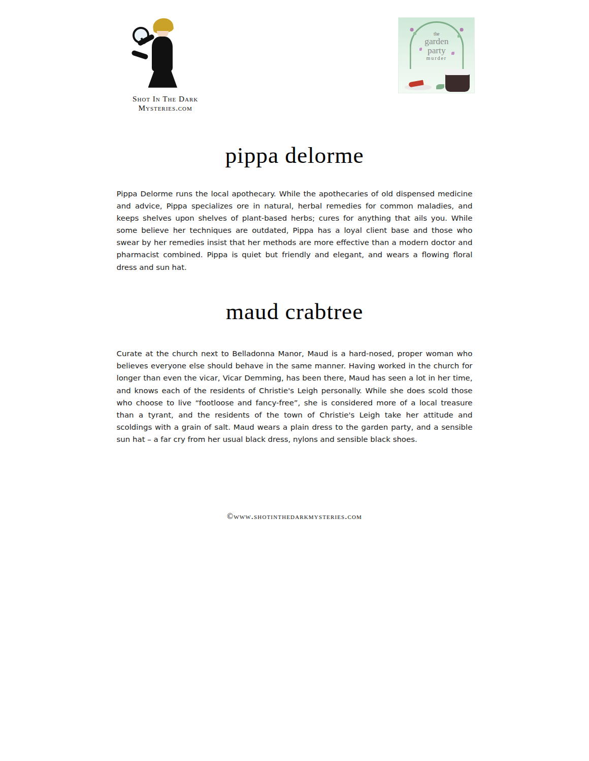Shot In The Dark
Mysteries.com
the garden party murder
pippa delorme
Pippa Delorme runs the local apothecary. While the apothecaries of old dispensed medicine and advice, Pippa specializes ore in natural, herbal remedies for common maladies, and keeps shelves upon shelves of plant-based herbs; cures for anything that ails you. While some believe her techniques are outdated, Pippa has a loyal client base and those who swear by her remedies insist that her methods are more effective than a modern doctor and pharmacist combined. Pippa is quiet but friendly and elegant, and wears a flowing floral dress and sun hat.
maud crabtree
Curate at the church next to Belladonna Manor, Maud is a hard-nosed, proper woman who believes everyone else should behave in the same manner. Having worked in the church for longer than even the vicar, Vicar Demming, has been there, Maud has seen a lot in her time, and knows each of the residents of Christie's Leigh personally. While she does scold those who choose to live “footloose and fancy-free”, she is considered more of a local treasure than a tyrant, and the residents of the town of Christie's Leigh take her attitude and scoldings with a grain of salt. Maud wears a plain dress to the garden party, and a sensible sun hat – a far cry from her usual black dress, nylons and sensible black shoes.
©www.shotinthedarkmysteries.com